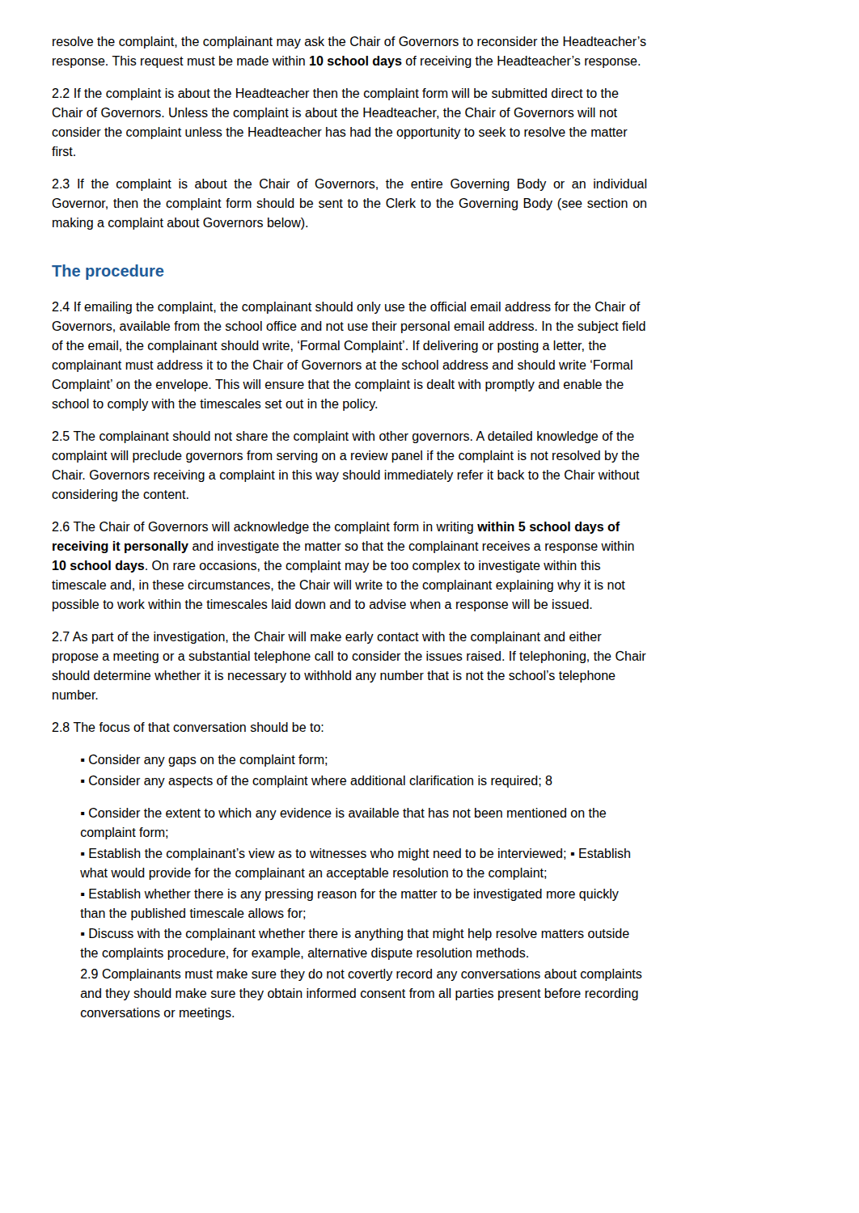resolve the complaint, the complainant may ask the Chair of Governors to reconsider the Headteacher’s response. This request must be made within 10 school days of receiving the Headteacher’s response.
2.2 If the complaint is about the Headteacher then the complaint form will be submitted direct to the Chair of Governors. Unless the complaint is about the Headteacher, the Chair of Governors will not consider the complaint unless the Headteacher has had the opportunity to seek to resolve the matter first.
2.3 If the complaint is about the Chair of Governors, the entire Governing Body or an individual Governor, then the complaint form should be sent to the Clerk to the Governing Body (see section on making a complaint about Governors below).
The procedure
2.4 If emailing the complaint, the complainant should only use the official email address for the Chair of Governors, available from the school office and not use their personal email address. In the subject field of the email, the complainant should write, ‘Formal Complaint’. If delivering or posting a letter, the complainant must address it to the Chair of Governors at the school address and should write ‘Formal Complaint’ on the envelope. This will ensure that the complaint is dealt with promptly and enable the school to comply with the timescales set out in the policy.
2.5 The complainant should not share the complaint with other governors. A detailed knowledge of the complaint will preclude governors from serving on a review panel if the complaint is not resolved by the Chair. Governors receiving a complaint in this way should immediately refer it back to the Chair without considering the content.
2.6 The Chair of Governors will acknowledge the complaint form in writing within 5 school days of receiving it personally and investigate the matter so that the complainant receives a response within 10 school days. On rare occasions, the complaint may be too complex to investigate within this timescale and, in these circumstances, the Chair will write to the complainant explaining why it is not possible to work within the timescales laid down and to advise when a response will be issued.
2.7 As part of the investigation, the Chair will make early contact with the complainant and either propose a meeting or a substantial telephone call to consider the issues raised. If telephoning, the Chair should determine whether it is necessary to withhold any number that is not the school’s telephone number.
2.8 The focus of that conversation should be to:
▪ Consider any gaps on the complaint form;
▪ Consider any aspects of the complaint where additional clarification is required; 8
▪ Consider the extent to which any evidence is available that has not been mentioned on the complaint form;
▪ Establish the complainant’s view as to witnesses who might need to be interviewed; ▪ Establish what would provide for the complainant an acceptable resolution to the complaint;
▪ Establish whether there is any pressing reason for the matter to be investigated more quickly than the published timescale allows for;
▪ Discuss with the complainant whether there is anything that might help resolve matters outside the complaints procedure, for example, alternative dispute resolution methods.
2.9 Complainants must make sure they do not covertly record any conversations about complaints and they should make sure they obtain informed consent from all parties present before recording conversations or meetings.